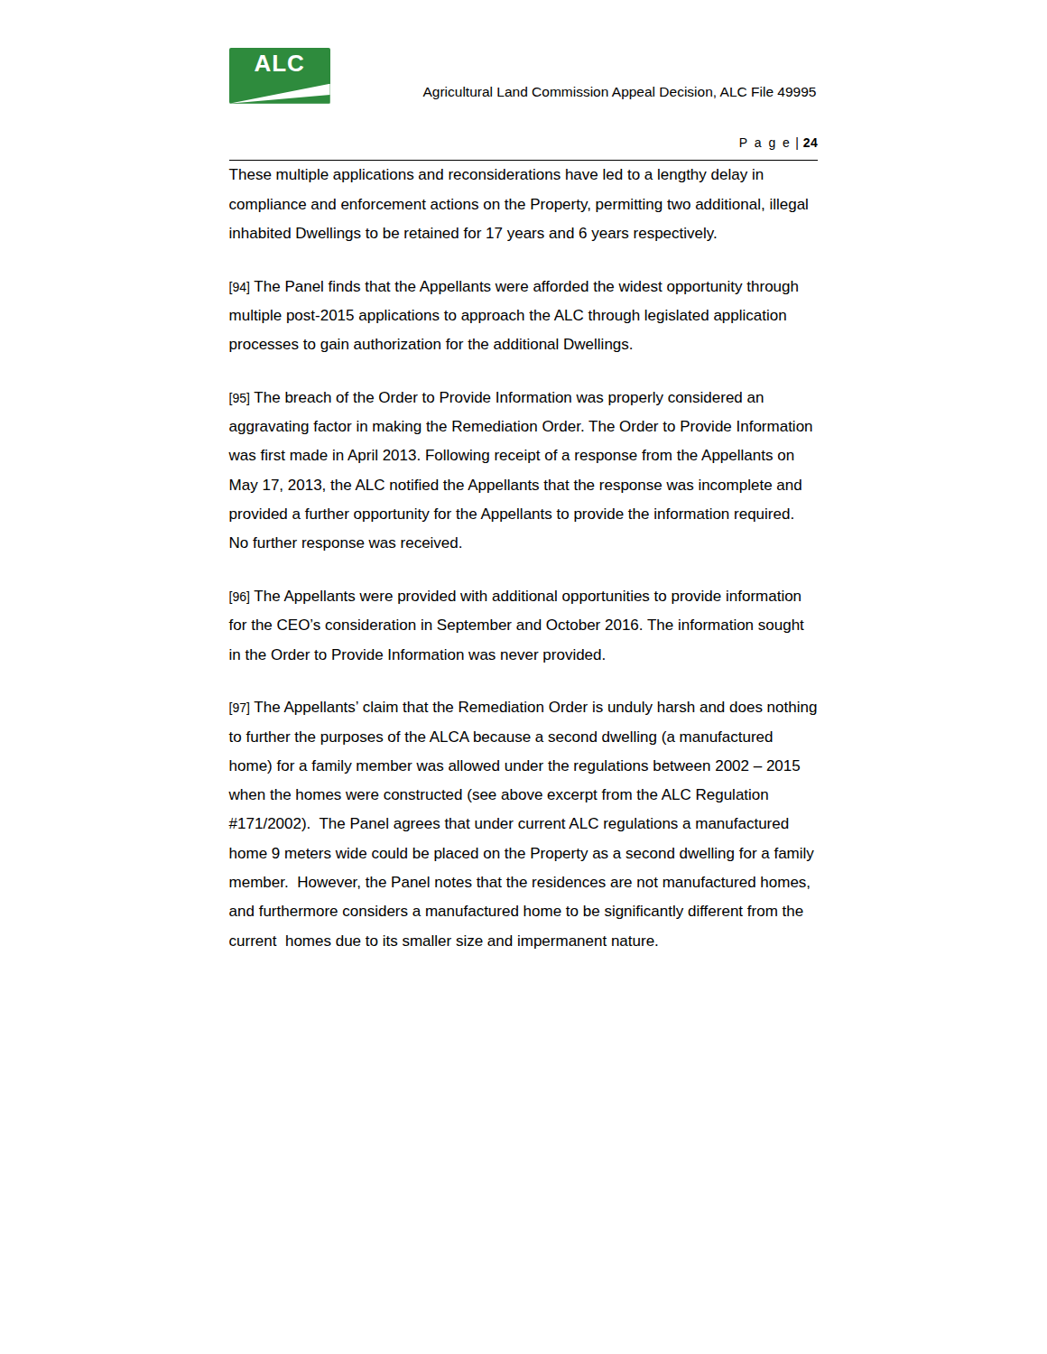ALC
Agricultural Land Commission Appeal Decision, ALC File 49995
P a g e | 24
These multiple applications and reconsiderations have led to a lengthy delay in compliance and enforcement actions on the Property, permitting two additional, illegal inhabited Dwellings to be retained for 17 years and 6 years respectively.
[94] The Panel finds that the Appellants were afforded the widest opportunity through multiple post-2015 applications to approach the ALC through legislated application processes to gain authorization for the additional Dwellings.
[95] The breach of the Order to Provide Information was properly considered an aggravating factor in making the Remediation Order. The Order to Provide Information was first made in April 2013. Following receipt of a response from the Appellants on May 17, 2013, the ALC notified the Appellants that the response was incomplete and provided a further opportunity for the Appellants to provide the information required. No further response was received.
[96] The Appellants were provided with additional opportunities to provide information for the CEO’s consideration in September and October 2016. The information sought in the Order to Provide Information was never provided.
[97] The Appellants’ claim that the Remediation Order is unduly harsh and does nothing to further the purposes of the ALCA because a second dwelling (a manufactured home) for a family member was allowed under the regulations between 2002 – 2015 when the homes were constructed (see above excerpt from the ALC Regulation #171/2002). The Panel agrees that under current ALC regulations a manufactured home 9 meters wide could be placed on the Property as a second dwelling for a family member. However, the Panel notes that the residences are not manufactured homes, and furthermore considers a manufactured home to be significantly different from the current homes due to its smaller size and impermanent nature.